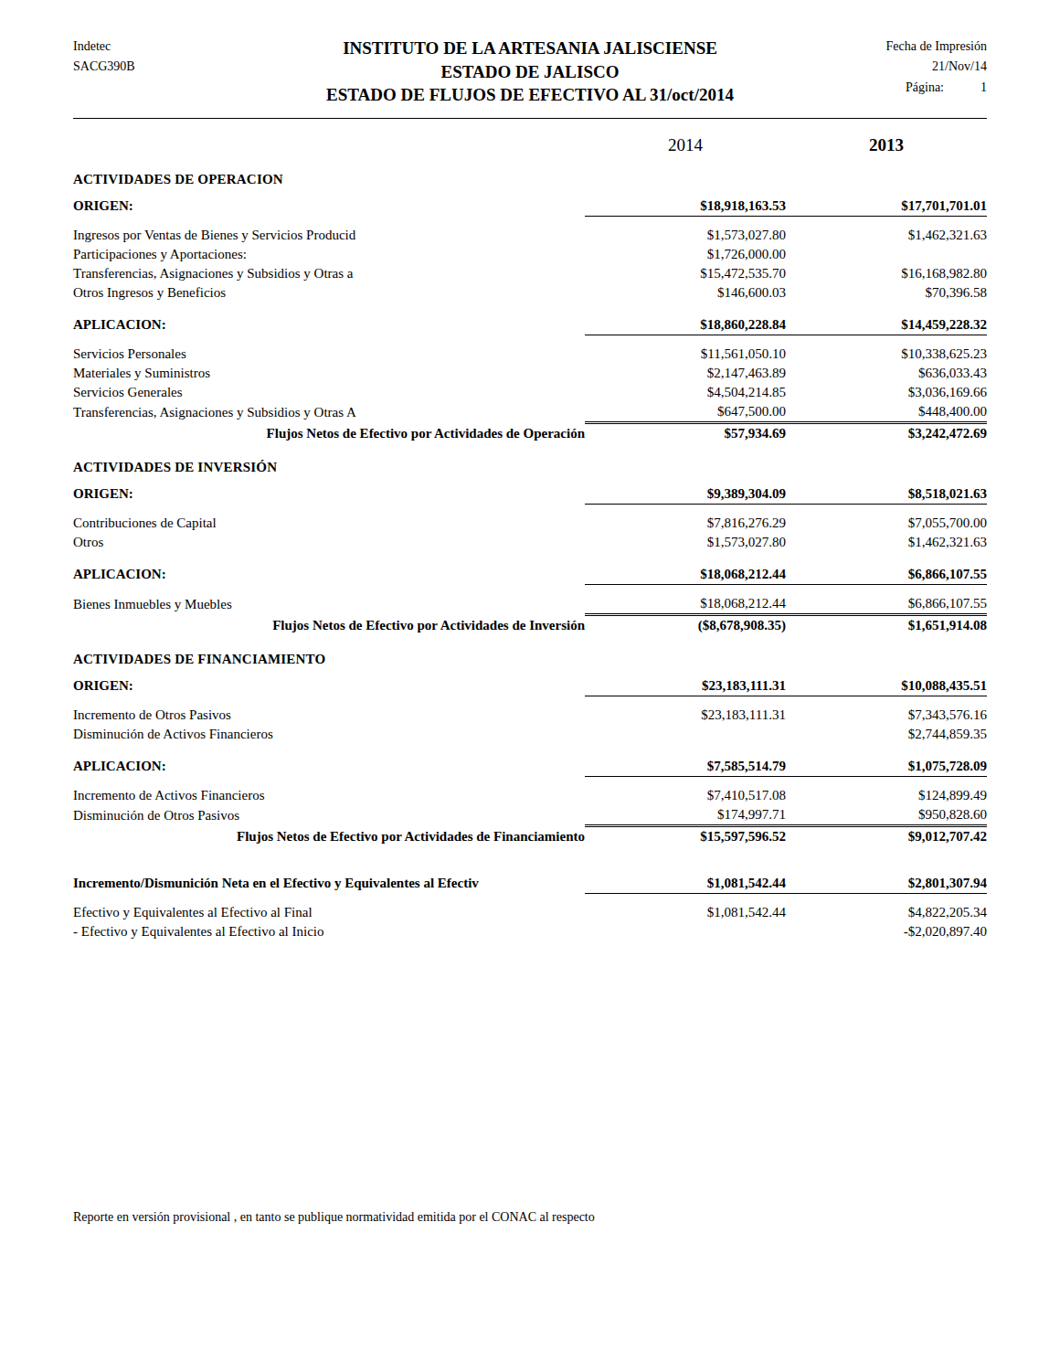Indetec
SACG390B
INSTITUTO DE LA ARTESANIA JALISCIENSE
ESTADO DE JALISCO
ESTADO DE FLUJOS DE EFECTIVO AL 31/oct/2014
Fecha de Impresión
21/Nov/14
Página: 1
2014
2013
ACTIVIDADES DE OPERACION
| ORIGEN: | $18,918,163.53 | $17,701,701.01 |
| Ingresos por Ventas de Bienes y Servicios Producid | $1,573,027.80 | $1,462,321.63 |
| Participaciones y Aportaciones: | $1,726,000.00 | |
| Transferencias, Asignaciones y Subsidios y Otras a | $15,472,535.70 | $16,168,982.80 |
| Otros Ingresos y Beneficios | $146,600.03 | $70,396.58 |
| APLICACION: | $18,860,228.84 | $14,459,228.32 |
| Servicios Personales | $11,561,050.10 | $10,338,625.23 |
| Materiales y Suministros | $2,147,463.89 | $636,033.43 |
| Servicios Generales | $4,504,214.85 | $3,036,169.66 |
| Transferencias, Asignaciones y Subsidios y Otras A | $647,500.00 | $448,400.00 |
| Flujos Netos de Efectivo por Actividades de Operación | $57,934.69 | $3,242,472.69 |
ACTIVIDADES DE INVERSIÓN
| ORIGEN: | $9,389,304.09 | $8,518,021.63 |
| Contribuciones de Capital | $7,816,276.29 | $7,055,700.00 |
| Otros | $1,573,027.80 | $1,462,321.63 |
| APLICACION: | $18,068,212.44 | $6,866,107.55 |
| Bienes Inmuebles y Muebles | $18,068,212.44 | $6,866,107.55 |
| Flujos Netos de Efectivo por Actividades de Inversión | ($8,678,908.35) | $1,651,914.08 |
ACTIVIDADES DE FINANCIAMIENTO
| ORIGEN: | $23,183,111.31 | $10,088,435.51 |
| Incremento de Otros Pasivos | $23,183,111.31 | $7,343,576.16 |
| Disminución de Activos Financieros | | $2,744,859.35 |
| APLICACION: | $7,585,514.79 | $1,075,728.09 |
| Incremento de Activos Financieros | $7,410,517.08 | $124,899.49 |
| Disminución de Otros Pasivos | $174,997.71 | $950,828.60 |
| Flujos Netos de Efectivo por Actividades de Financiamiento | $15,597,596.52 | $9,012,707.42 |
| Incremento/Dismunición Neta en el Efectivo y Equivalentes al Efectiv | $1,081,542.44 | $2,801,307.94 |
| Efectivo y Equivalentes al Efectivo al Final | $1,081,542.44 | $4,822,205.34 |
| - Efectivo y Equivalentes al Efectivo al Inicio | | -$2,020,897.40 |
Reporte en versión provisional , en tanto se publique normatividad emitida por el CONAC al respecto